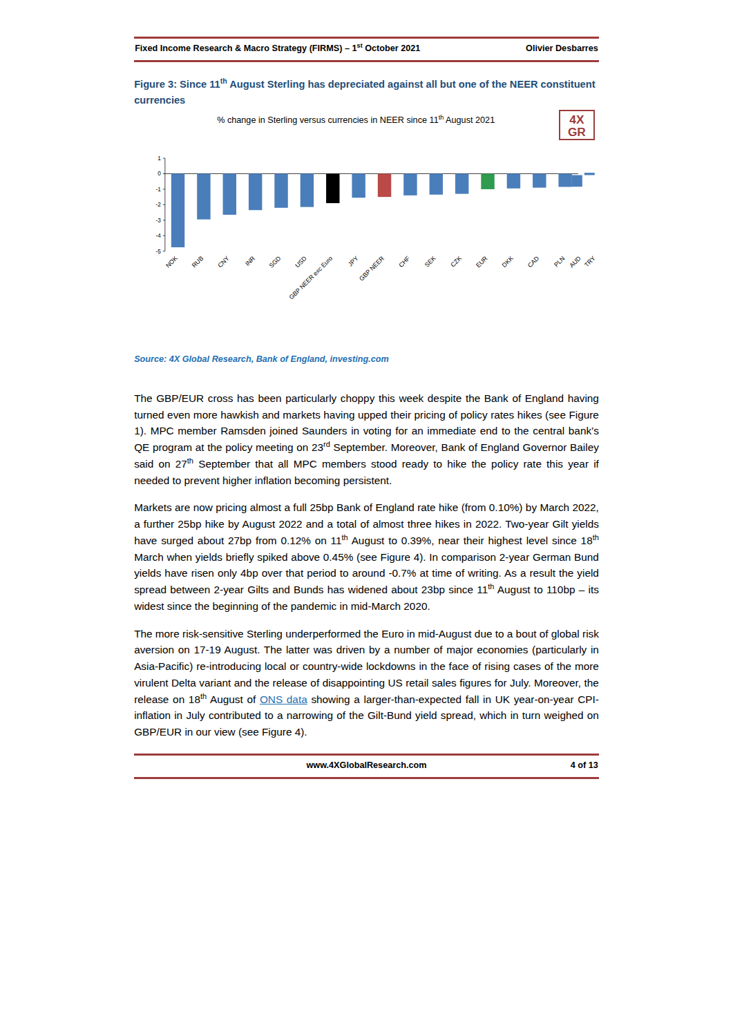| Fixed Income Research & Macro Strategy (FIRMS) – 1 st October 2021 | Olivier Desbarres |
Figure 3: Since 11th August Sterling has depreciated against all but one of the NEER constituent currencies
% change in Sterling versus currencies in NEER since 11th August 2021
4X GR
Plot geometry: x axis from 60 to 860 ; y: value 1 -> 30px, value -5 -> 210px (30px per unit) 1 0 -1 -2 -3 -4 -5
NOK RUB CNY INR SGD USD GBP NEER exc Euro JPY GBP NEER CHF SEK CZK EUR DKK CAD PLN AUD TRY
Source: 4X Global Research, Bank of England, investing.com
The GBP/EUR cross has been particularly choppy this week despite the Bank of England having turned even more hawkish and markets having upped their pricing of policy rates hikes (see Figure 1). MPC member Ramsden joined Saunders in voting for an immediate end to the central bank’s QE program at the policy meeting on 23rd September. Moreover, Bank of England Governor Bailey said on 27th September that all MPC members stood ready to hike the policy rate this year if needed to prevent higher inflation becoming persistent.
Markets are now pricing almost a full 25bp Bank of England rate hike (from 0.10%) by March 2022, a further 25bp hike by August 2022 and a total of almost three hikes in 2022. Two-year Gilt yields have surged about 27bp from 0.12% on 11th August to 0.39%, near their highest level since 18th March when yields briefly spiked above 0.45% (see Figure 4). In comparison 2-year German Bund yields have risen only 4bp over that period to around -0.7% at time of writing. As a result the yield spread between 2-year Gilts and Bunds has widened about 23bp since 11th August to 110bp – its widest since the beginning of the pandemic in mid-March 2020.
The more risk-sensitive Sterling underperformed the Euro in mid-August due to a bout of global risk aversion on 17-19 August. The latter was driven by a number of major economies (particularly in Asia-Pacific) re-introducing local or country-wide lockdowns in the face of rising cases of the more virulent Delta variant and the release of disappointing US retail sales figures for July. Moreover, the release on 18th August of ONS data showing a larger-than-expected fall in UK year-on-year CPI-inflation in July contributed to a narrowing of the Gilt-Bund yield spread, which in turn weighed on GBP/EUR in our view (see Figure 4).
| | www.4XGlobalResearch.com | 4 of 13 |